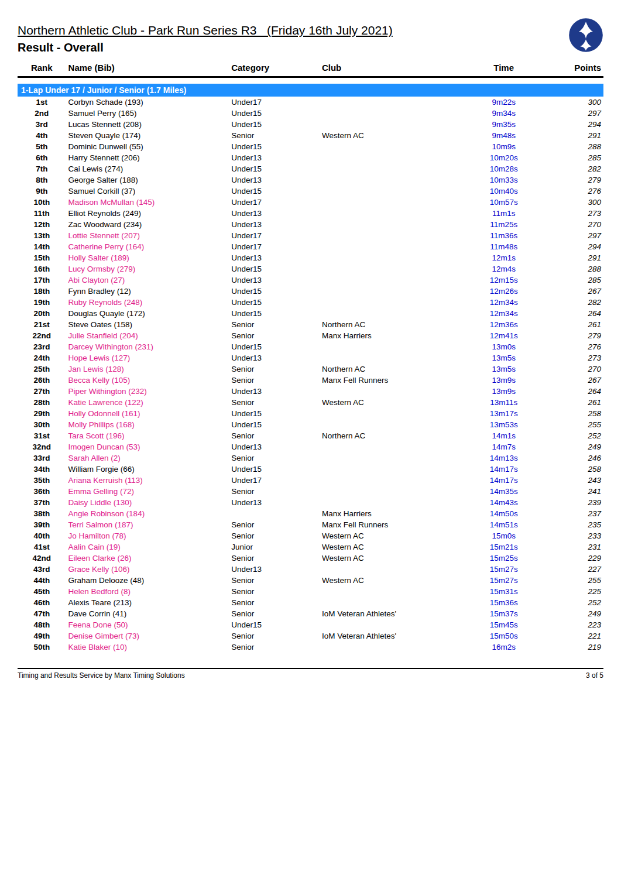Northern Athletic Club - Park Run Series R3 (Friday 16th July 2021)
Result - Overall
| Rank | Name (Bib) | Category | Club | Time | Points |
| --- | --- | --- | --- | --- | --- |
| 1-Lap Under 17 / Junior / Senior (1.7 Miles) |
| 1st | Corbyn Schade (193) | Under17 | | 9m22s | 300 |
| 2nd | Samuel Perry (165) | Under15 | | 9m34s | 297 |
| 3rd | Lucas Stennett (208) | Under15 | | 9m35s | 294 |
| 4th | Steven Quayle (174) | Senior | Western AC | 9m48s | 291 |
| 5th | Dominic Dunwell (55) | Under15 | | 10m9s | 288 |
| 6th | Harry Stennett (206) | Under13 | | 10m20s | 285 |
| 7th | Cai Lewis (274) | Under15 | | 10m28s | 282 |
| 8th | George Salter (188) | Under13 | | 10m33s | 279 |
| 9th | Samuel Corkill (37) | Under15 | | 10m40s | 276 |
| 10th | Madison McMullan (145) | Under17 | | 10m57s | 300 |
| 11th | Elliot Reynolds (249) | Under13 | | 11m1s | 273 |
| 12th | Zac Woodward (234) | Under13 | | 11m25s | 270 |
| 13th | Lottie Stennett (207) | Under17 | | 11m36s | 297 |
| 14th | Catherine Perry (164) | Under17 | | 11m48s | 294 |
| 15th | Holly Salter (189) | Under13 | | 12m1s | 291 |
| 16th | Lucy Ormsby (279) | Under15 | | 12m4s | 288 |
| 17th | Abi Clayton (27) | Under13 | | 12m15s | 285 |
| 18th | Fynn Bradley (12) | Under15 | | 12m26s | 267 |
| 19th | Ruby Reynolds (248) | Under15 | | 12m34s | 282 |
| 20th | Douglas Quayle (172) | Under15 | | 12m34s | 264 |
| 21st | Steve Oates (158) | Senior | Northern AC | 12m36s | 261 |
| 22nd | Julie Stanfield (204) | Senior | Manx Harriers | 12m41s | 279 |
| 23rd | Darcey Withington (231) | Under15 | | 13m0s | 276 |
| 24th | Hope Lewis (127) | Under13 | | 13m5s | 273 |
| 25th | Jan Lewis (128) | Senior | Northern AC | 13m5s | 270 |
| 26th | Becca Kelly (105) | Senior | Manx Fell Runners | 13m9s | 267 |
| 27th | Piper Withington (232) | Under13 | | 13m9s | 264 |
| 28th | Katie Lawrence (122) | Senior | Western AC | 13m11s | 261 |
| 29th | Holly Odonnell (161) | Under15 | | 13m17s | 258 |
| 30th | Molly Phillips (168) | Under15 | | 13m53s | 255 |
| 31st | Tara Scott (196) | Senior | Northern AC | 14m1s | 252 |
| 32nd | Imogen Duncan (53) | Under13 | | 14m7s | 249 |
| 33rd | Sarah Allen (2) | Senior | | 14m13s | 246 |
| 34th | William Forgie (66) | Under15 | | 14m17s | 258 |
| 35th | Ariana Kerruish (113) | Under17 | | 14m17s | 243 |
| 36th | Emma Gelling (72) | Senior | | 14m35s | 241 |
| 37th | Daisy Liddle (130) | Under13 | | 14m43s | 239 |
| 38th | Angie Robinson (184) | | Manx Harriers | 14m50s | 237 |
| 39th | Terri Salmon (187) | Senior | Manx Fell Runners | 14m51s | 235 |
| 40th | Jo Hamilton (78) | Senior | Western AC | 15m0s | 233 |
| 41st | Aalin Cain (19) | Junior | Western AC | 15m21s | 231 |
| 42nd | Eileen Clarke (26) | Senior | Western AC | 15m25s | 229 |
| 43rd | Grace Kelly (106) | Under13 | | 15m27s | 227 |
| 44th | Graham Delooze (48) | Senior | Western AC | 15m27s | 255 |
| 45th | Helen Bedford (8) | Senior | | 15m31s | 225 |
| 46th | Alexis Teare (213) | Senior | | 15m36s | 252 |
| 47th | Dave Corrin (41) | Senior | IoM Veteran Athletes' | 15m37s | 249 |
| 48th | Feena Done (50) | Under15 | | 15m45s | 223 |
| 49th | Denise Gimbert (73) | Senior | IoM Veteran Athletes' | 15m50s | 221 |
| 50th | Katie Blaker (10) | Senior | | 16m2s | 219 |
Timing and Results Service by Manx Timing Solutions 3 of 5